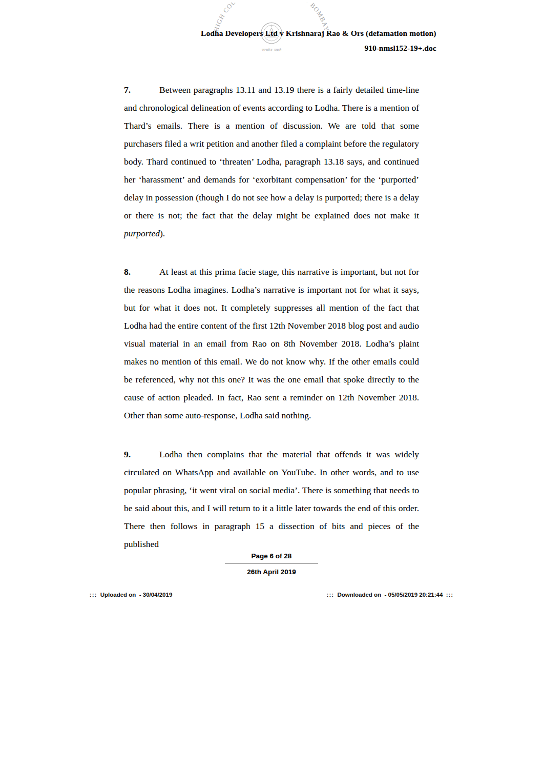HIGH COURT OF JUDICATURE AT BOMBAY सत्यमेव जयते
Lodha Developers Ltd v Krishnaraj Rao & Ors (defamation motion)
910-nmsl152-19+.doc
7. Between paragraphs 13.11 and 13.19 there is a fairly detailed time-line and chronological delineation of events according to Lodha. There is a mention of Thard’s emails. There is a mention of discussion. We are told that some purchasers filed a writ petition and another filed a complaint before the regulatory body. Thard continued to ‘threaten’ Lodha, paragraph 13.18 says, and continued her ‘harassment’ and demands for ‘exorbitant compensation’ for the ‘purported’ delay in possession (though I do not see how a delay is purported; there is a delay or there is not; the fact that the delay might be explained does not make it purported).
8. At least at this prima facie stage, this narrative is important, but not for the reasons Lodha imagines. Lodha’s narrative is important not for what it says, but for what it does not. It completely suppresses all mention of the fact that Lodha had the entire content of the first 12th November 2018 blog post and audio visual material in an email from Rao on 8th November 2018. Lodha’s plaint makes no mention of this email. We do not know why. If the other emails could be referenced, why not this one? It was the one email that spoke directly to the cause of action pleaded. In fact, Rao sent a reminder on 12th November 2018. Other than some auto-response, Lodha said nothing.
9. Lodha then complains that the material that offends it was widely circulated on WhatsApp and available on YouTube. In other words, and to use popular phrasing, ‘it went viral on social media’. There is something that needs to be said about this, and I will return to it a little later towards the end of this order. There then follows in paragraph 15 a dissection of bits and pieces of the published
Page 6 of 28
26th April 2019
::: Uploaded on - 30/04/2019
::: Downloaded on - 05/05/2019 20:21:44 :::